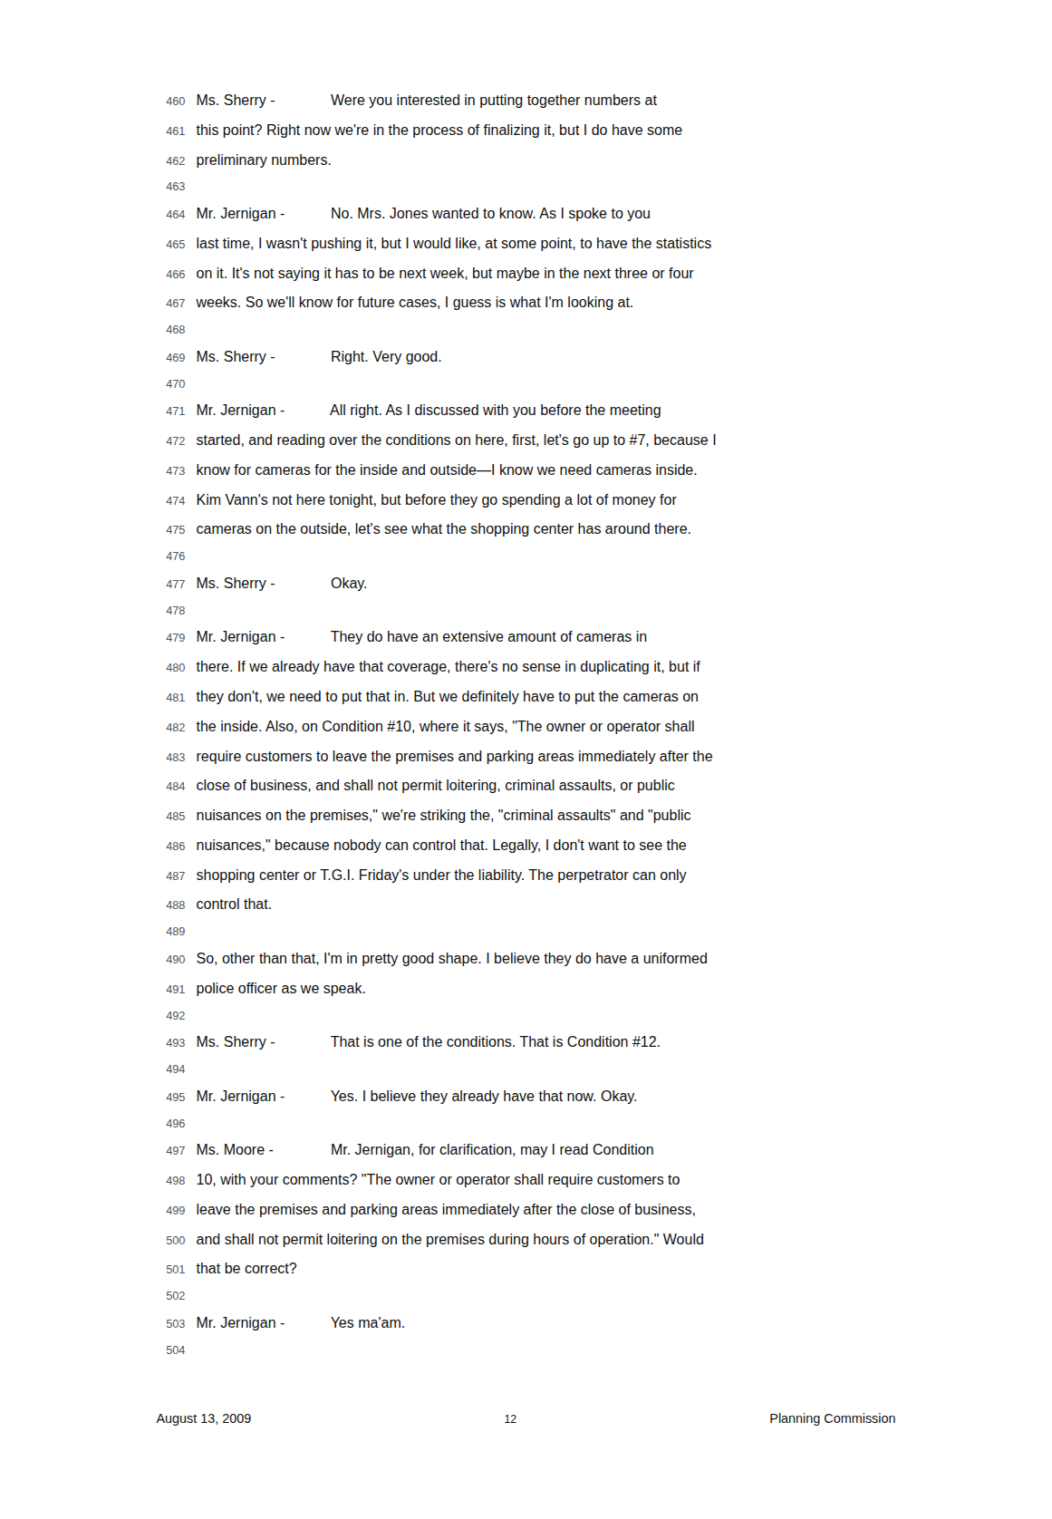460 Ms. Sherry - Were you interested in putting together numbers at
461 this point? Right now we're in the process of finalizing it, but I do have some
462 preliminary numbers.
463
464 Mr. Jernigan - No. Mrs. Jones wanted to know. As I spoke to you
465 last time, I wasn't pushing it, but I would like, at some point, to have the statistics
466 on it. It's not saying it has to be next week, but maybe in the next three or four
467 weeks. So we'll know for future cases, I guess is what I'm looking at.
468
469 Ms. Sherry - Right. Very good.
470
471 Mr. Jernigan - All right. As I discussed with you before the meeting
472 started, and reading over the conditions on here, first, let's go up to #7, because I
473 know for cameras for the inside and outside—I know we need cameras inside.
474 Kim Vann's not here tonight, but before they go spending a lot of money for
475 cameras on the outside, let's see what the shopping center has around there.
476
477 Ms. Sherry - Okay.
478
479 Mr. Jernigan - They do have an extensive amount of cameras in
480 there. If we already have that coverage, there's no sense in duplicating it, but if
481 they don't, we need to put that in. But we definitely have to put the cameras on
482 the inside. Also, on Condition #10, where it says, "The owner or operator shall
483 require customers to leave the premises and parking areas immediately after the
484 close of business, and shall not permit loitering, criminal assaults, or public
485 nuisances on the premises," we're striking the, "criminal assaults" and "public
486 nuisances," because nobody can control that. Legally, I don't want to see the
487 shopping center or T.G.I. Friday's under the liability. The perpetrator can only
488 control that.
489
490 So, other than that, I'm in pretty good shape. I believe they do have a uniformed
491 police officer as we speak.
492
493 Ms. Sherry - That is one of the conditions. That is Condition #12.
494
495 Mr. Jernigan - Yes. I believe they already have that now. Okay.
496
497 Ms. Moore - Mr. Jernigan, for clarification, may I read Condition
49810, with your comments? "The owner or operator shall require customers to
499 leave the premises and parking areas immediately after the close of business,
500 and shall not permit loitering on the premises during hours of operation." Would
501 that be correct?
502
503 Mr. Jernigan - Yes ma'am.
504
August 13, 2009 12 Planning Commission